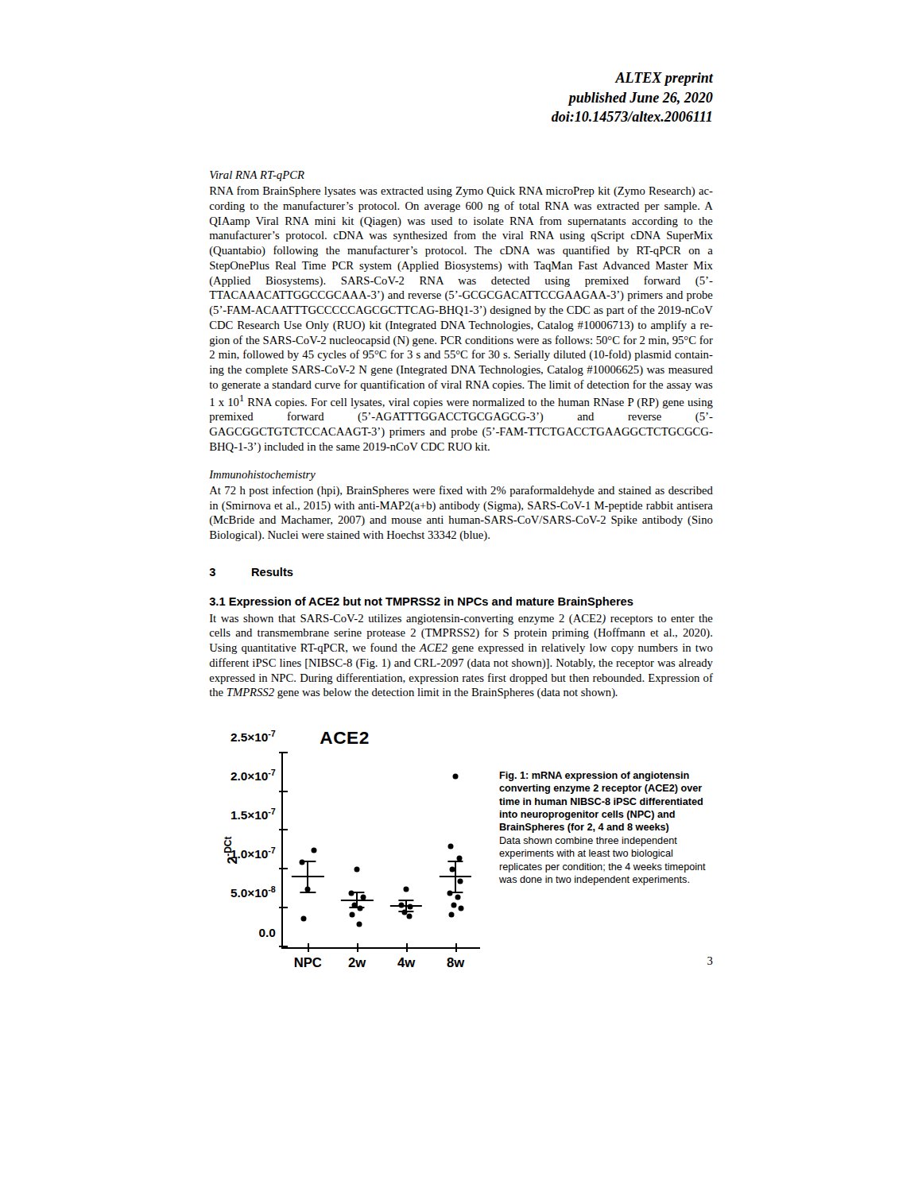ALTEX preprint
published June 26, 2020
doi:10.14573/altex.2006111
Viral RNA RT-qPCR
RNA from BrainSphere lysates was extracted using Zymo Quick RNA microPrep kit (Zymo Research) according to the manufacturer’s protocol. On average 600 ng of total RNA was extracted per sample. A QIAamp Viral RNA mini kit (Qiagen) was used to isolate RNA from supernatants according to the manufacturer’s protocol. cDNA was synthesized from the viral RNA using qScript cDNA SuperMix (Quantabio) following the manufacturer’s protocol. The cDNA was quantified by RT-qPCR on a StepOnePlus Real Time PCR system (Applied Biosystems) with TaqMan Fast Advanced Master Mix (Applied Biosystems). SARS-CoV-2 RNA was detected using premixed forward (5’-TTACAAACATTGGCCGCAAA-3’) and reverse (5’-GCGCGACATTCCGAAGAA-3’) primers and probe (5’-FAM-ACAATTTGCCCCCAGCGCTTCAG-BHQ1-3’) designed by the CDC as part of the 2019-nCoV CDC Research Use Only (RUO) kit (Integrated DNA Technologies, Catalog #10006713) to amplify a region of the SARS-CoV-2 nucleocapsid (N) gene. PCR conditions were as follows: 50°C for 2 min, 95°C for 2 min, followed by 45 cycles of 95°C for 3 s and 55°C for 30 s. Serially diluted (10-fold) plasmid containing the complete SARS-CoV-2 N gene (Integrated DNA Technologies, Catalog #10006625) was measured to generate a standard curve for quantification of viral RNA copies. The limit of detection for the assay was 1 x 101 RNA copies. For cell lysates, viral copies were normalized to the human RNase P (RP) gene using premixed forward (5’-AGATTTGGACCTGCGAGCG-3’) and reverse (5’-GAGCGGCTGTCTCCACAAGT-3’) primers and probe (5’-FAM-TTCTGACCTGAAGGCTCTGCGCG-BHQ-1-3’) included in the same 2019-nCoV CDC RUO kit.
Immunohistochemistry
At 72 h post infection (hpi), BrainSpheres were fixed with 2% paraformaldehyde and stained as described in (Smirnova et al., 2015) with anti-MAP2(a+b) antibody (Sigma), SARS-CoV-1 M-peptide rabbit antisera (McBride and Machamer, 2007) and mouse anti human-SARS-CoV/SARS-CoV-2 Spike antibody (Sino Biological). Nuclei were stained with Hoechst 33342 (blue).
3 Results
3.1 Expression of ACE2 but not TMPRSS2 in NPCs and mature BrainSpheres
It was shown that SARS-CoV-2 utilizes angiotensin-converting enzyme 2 (ACE2) receptors to enter the cells and transmembrane serine protease 2 (TMPRSS2) for S protein priming (Hoffmann et al., 2020). Using quantitative RT-qPCR, we found the ACE2 gene expressed in relatively low copy numbers in two different iPSC lines [NIBSC-8 (Fig. 1) and CRL-2097 (data not shown)]. Notably, the receptor was already expressed in NPC. During differentiation, expression rates first dropped but then rebounded. Expression of the TMPRSS2 gene was below the detection limit in the BrainSpheres (data not shown).
ACE2
2-DCt
0.0
5.0×10-8
1.0×10-7
1.5×10-7
2.0×10-7
2.5×10-7
NPC
2w
4w
8w
Fig. 1: mRNA expression of angiotensin converting enzyme 2 receptor (ACE2) over time in human NIBSC-8 iPSC differentiated into neuroprogenitor cells (NPC) and BrainSpheres (for 2, 4 and 8 weeks)
Data shown combine three independent experiments with at least two biological replicates per condition; the 4 weeks timepoint was done in two independent experiments.
3